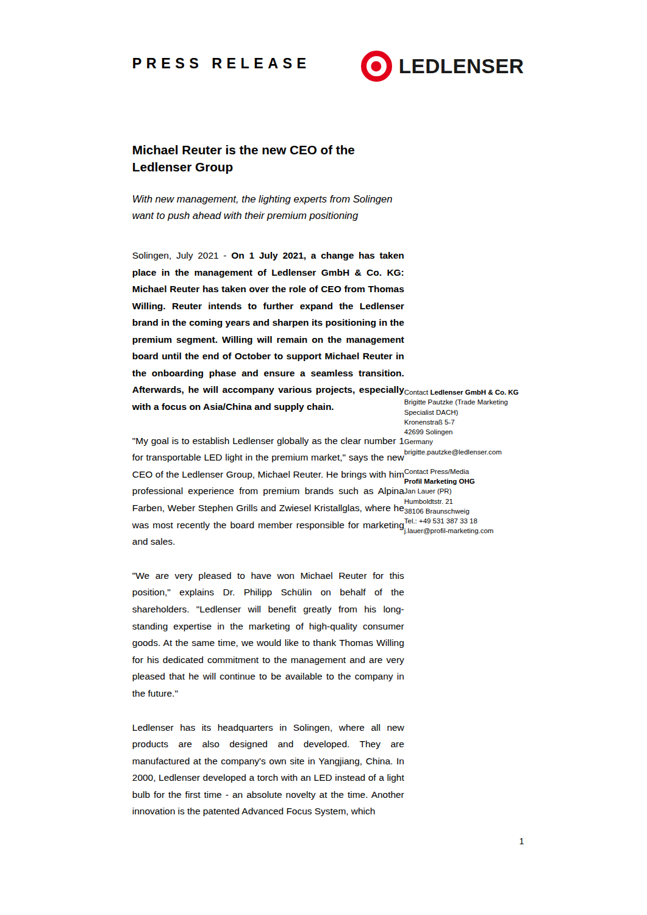PRESS RELEASE
LEDLENSER
Michael Reuter is the new CEO of the Ledlenser Group
With new management, the lighting experts from Solingen want to push ahead with their premium positioning
Solingen, July 2021 - On 1 July 2021, a change has taken place in the management of Ledlenser GmbH & Co. KG: Michael Reuter has taken over the role of CEO from Thomas Willing. Reuter intends to further expand the Ledlenser brand in the coming years and sharpen its positioning in the premium segment. Willing will remain on the management board until the end of October to support Michael Reuter in the onboarding phase and ensure a seamless transition. Afterwards, he will accompany various projects, especially with a focus on Asia/China and supply chain.
"My goal is to establish Ledlenser globally as the clear number 1 for transportable LED light in the premium market," says the new CEO of the Ledlenser Group, Michael Reuter. He brings with him professional experience from premium brands such as Alpina Farben, Weber Stephen Grills and Zwiesel Kristallglas, where he was most recently the board member responsible for marketing and sales.
"We are very pleased to have won Michael Reuter for this position," explains Dr. Philipp Schülin on behalf of the shareholders. "Ledlenser will benefit greatly from his long-standing expertise in the marketing of high-quality consumer goods. At the same time, we would like to thank Thomas Willing for his dedicated commitment to the management and are very pleased that he will continue to be available to the company in the future."
Ledlenser has its headquarters in Solingen, where all new products are also designed and developed. They are manufactured at the company's own site in Yangjiang, China. In 2000, Ledlenser developed a torch with an LED instead of a light bulb for the first time - an absolute novelty at the time. Another innovation is the patented Advanced Focus System, which
Contact Ledlenser GmbH & Co. KG
Brigitte Pautzke (Trade Marketing Specialist DACH)
Kronenstraß 5-7
42699 Solingen
Germany
brigitte.pautzke@ledlenser.com
Contact Press/Media
Profil Marketing OHG
Jan Lauer (PR)
Humboldtstr. 21
38106 Braunschweig
Tel.: +49 531 387 33 18
j.lauer@profil-marketing.com
1